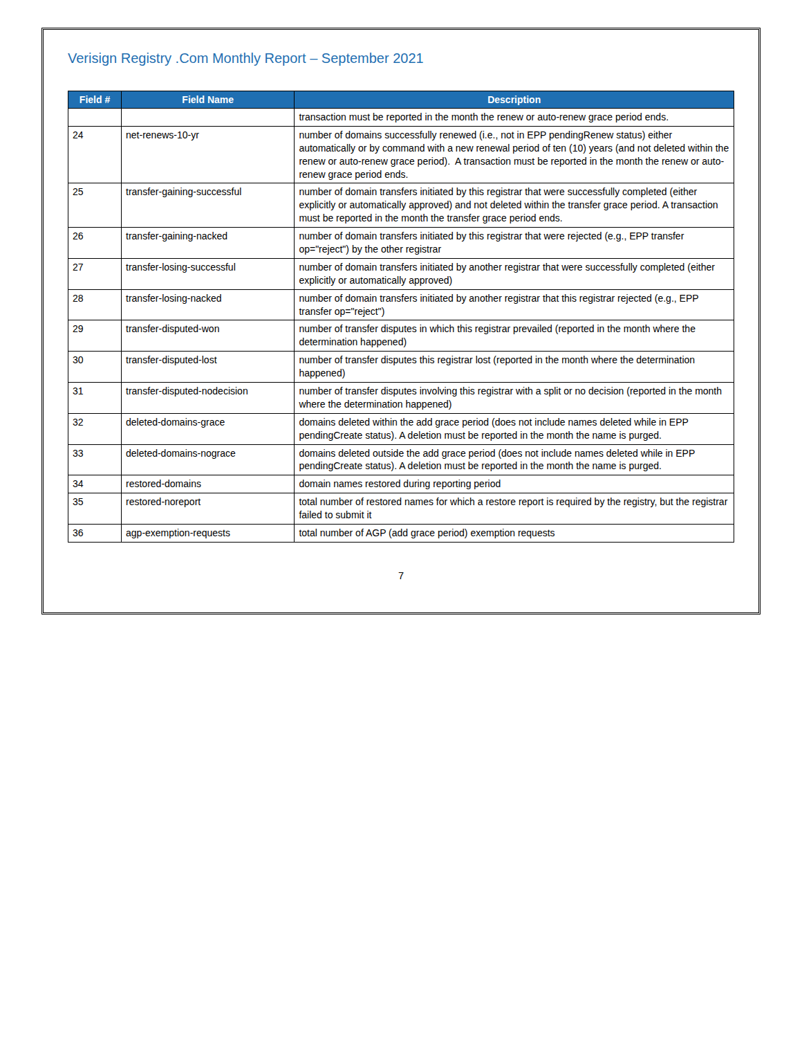Verisign Registry .Com Monthly Report – September 2021
| Field # | Field Name | Description |
| --- | --- | --- |
| | | transaction must be reported in the month the renew or auto-renew grace period ends. |
| 24 | net-renews-10-yr | number of domains successfully renewed (i.e., not in EPP pendingRenew status) either automatically or by command with a new renewal period of ten (10) years (and not deleted within the renew or auto-renew grace period). A transaction must be reported in the month the renew or auto-renew grace period ends. |
| 25 | transfer-gaining-successful | number of domain transfers initiated by this registrar that were successfully completed (either explicitly or automatically approved) and not deleted within the transfer grace period. A transaction must be reported in the month the transfer grace period ends. |
| 26 | transfer-gaining-nacked | number of domain transfers initiated by this registrar that were rejected (e.g., EPP transfer op="reject") by the other registrar |
| 27 | transfer-losing-successful | number of domain transfers initiated by another registrar that were successfully completed (either explicitly or automatically approved) |
| 28 | transfer-losing-nacked | number of domain transfers initiated by another registrar that this registrar rejected (e.g., EPP transfer op="reject") |
| 29 | transfer-disputed-won | number of transfer disputes in which this registrar prevailed (reported in the month where the determination happened) |
| 30 | transfer-disputed-lost | number of transfer disputes this registrar lost (reported in the month where the determination happened) |
| 31 | transfer-disputed-nodecision | number of transfer disputes involving this registrar with a split or no decision (reported in the month where the determination happened) |
| 32 | deleted-domains-grace | domains deleted within the add grace period (does not include names deleted while in EPP pendingCreate status). A deletion must be reported in the month the name is purged. |
| 33 | deleted-domains-nograce | domains deleted outside the add grace period (does not include names deleted while in EPP pendingCreate status). A deletion must be reported in the month the name is purged. |
| 34 | restored-domains | domain names restored during reporting period |
| 35 | restored-noreport | total number of restored names for which a restore report is required by the registry, but the registrar failed to submit it |
| 36 | agp-exemption-requests | total number of AGP (add grace period) exemption requests |
7